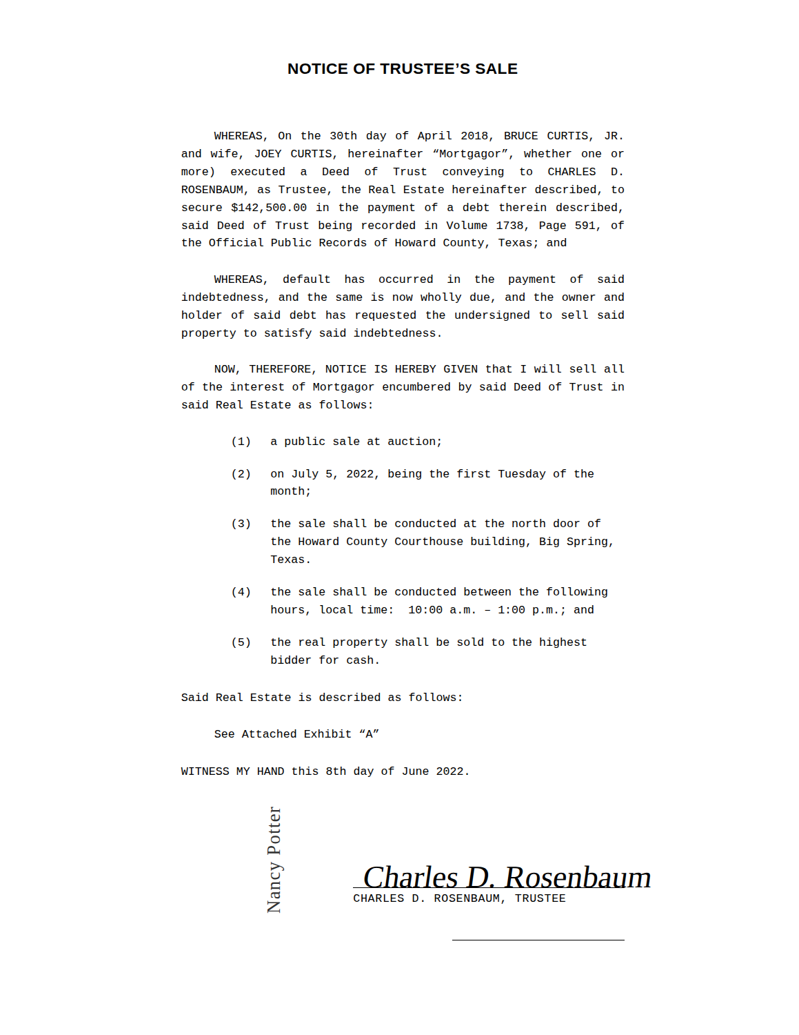NOTICE OF TRUSTEE’S SALE
WHEREAS, On the 30th day of April 2018, BRUCE CURTIS, JR. and wife, JOEY CURTIS, hereinafter “Mortgagor”, whether one or more) executed a Deed of Trust conveying to CHARLES D. ROSENBAUM, as Trustee, the Real Estate hereinafter described, to secure $142,500.00 in the payment of a debt therein described, said Deed of Trust being recorded in Volume 1738, Page 591, of the Official Public Records of Howard County, Texas; and
WHEREAS, default has occurred in the payment of said indebtedness, and the same is now wholly due, and the owner and holder of said debt has requested the undersigned to sell said property to satisfy said indebtedness.
NOW, THEREFORE, NOTICE IS HEREBY GIVEN that I will sell all of the interest of Mortgagor encumbered by said Deed of Trust in said Real Estate as follows:
(1) a public sale at auction;
(2) on July 5, 2022, being the first Tuesday of the month;
(3) the sale shall be conducted at the north door of the Howard County Courthouse building, Big Spring, Texas.
(4) the sale shall be conducted between the following hours, local time: 10:00 a.m. – 1:00 p.m.; and
(5) the real property shall be sold to the highest bidder for cash.
Said Real Estate is described as follows:
See Attached Exhibit “A”
WITNESS MY HAND this 8th day of June 2022.
Charles D. Rosenbaum
CHARLES D. ROSENBAUM, TRUSTEE
Nancy Potter